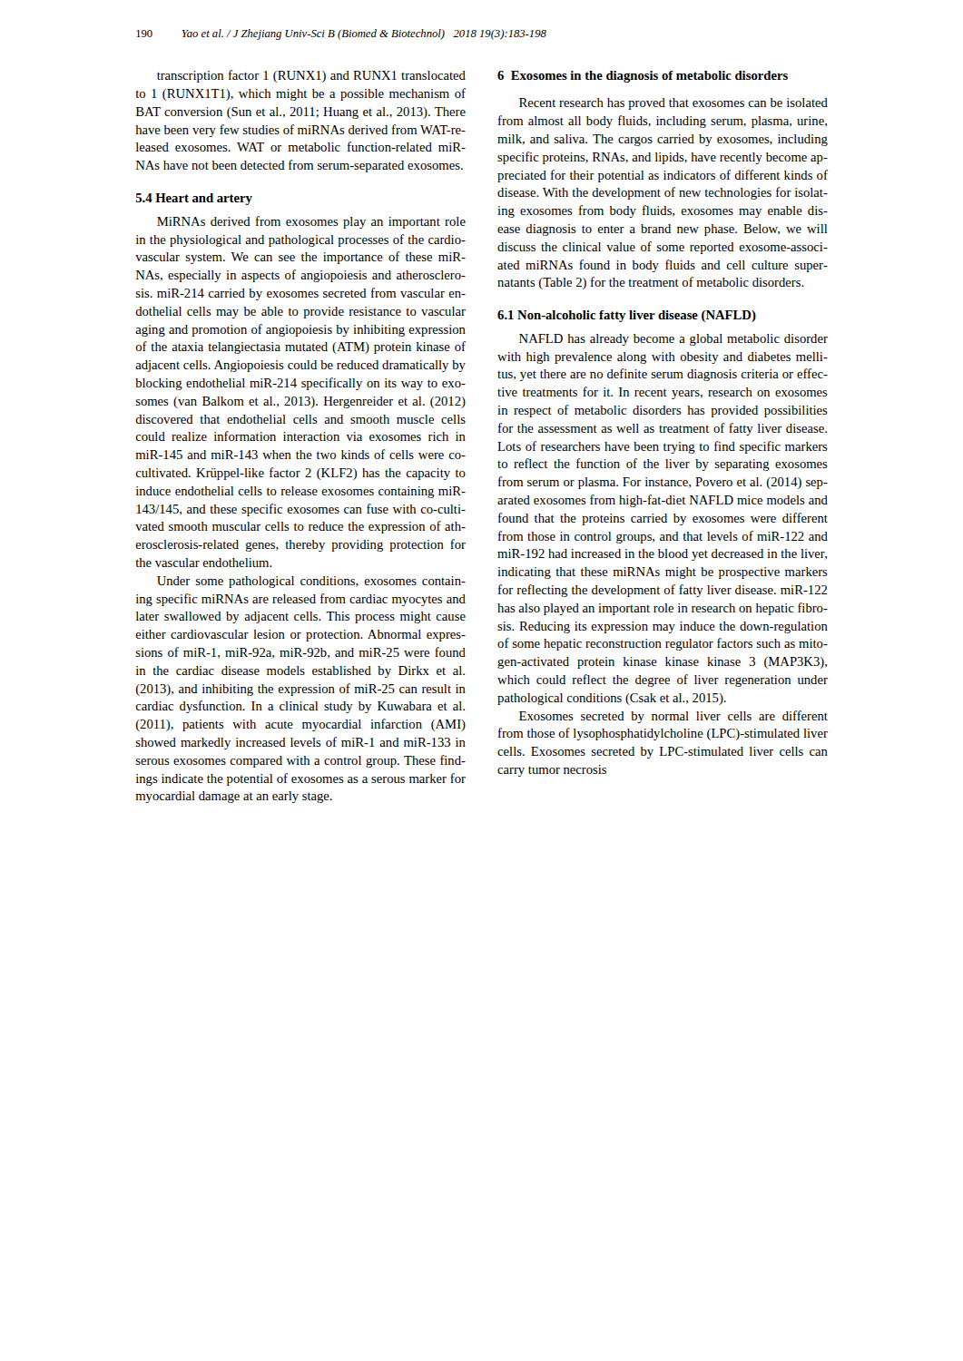190 Yao et al. / J Zhejiang Univ-Sci B (Biomed & Biotechnol) 2018 19(3):183-198
transcription factor 1 (RUNX1) and RUNX1 translocated to 1 (RUNX1T1), which might be a possible mechanism of BAT conversion (Sun et al., 2011; Huang et al., 2013). There have been very few studies of miRNAs derived from WAT-released exosomes. WAT or metabolic function-related miRNAs have not been detected from serum-separated exosomes.
5.4 Heart and artery
MiRNAs derived from exosomes play an important role in the physiological and pathological processes of the cardiovascular system. We can see the importance of these miRNAs, especially in aspects of angiopoiesis and atherosclerosis. miR-214 carried by exosomes secreted from vascular endothelial cells may be able to provide resistance to vascular aging and promotion of angiopoiesis by inhibiting expression of the ataxia telangiectasia mutated (ATM) protein kinase of adjacent cells. Angiopoiesis could be reduced dramatically by blocking endothelial miR-214 specifically on its way to exosomes (van Balkom et al., 2013). Hergenreider et al. (2012) discovered that endothelial cells and smooth muscle cells could realize information interaction via exosomes rich in miR-145 and miR-143 when the two kinds of cells were co-cultivated. Krüppel-like factor 2 (KLF2) has the capacity to induce endothelial cells to release exosomes containing miR-143/145, and these specific exosomes can fuse with co-cultivated smooth muscular cells to reduce the expression of atherosclerosis-related genes, thereby providing protection for the vascular endothelium.
Under some pathological conditions, exosomes containing specific miRNAs are released from cardiac myocytes and later swallowed by adjacent cells. This process might cause either cardiovascular lesion or protection. Abnormal expressions of miR-1, miR-92a, miR-92b, and miR-25 were found in the cardiac disease models established by Dirkx et al. (2013), and inhibiting the expression of miR-25 can result in cardiac dysfunction. In a clinical study by Kuwabara et al. (2011), patients with acute myocardial infarction (AMI) showed markedly increased levels of miR-1 and miR-133 in serous exosomes compared with a control group. These findings indicate the potential of exosomes as a serous marker for myocardial damage at an early stage.
6 Exosomes in the diagnosis of metabolic disorders
Recent research has proved that exosomes can be isolated from almost all body fluids, including serum, plasma, urine, milk, and saliva. The cargos carried by exosomes, including specific proteins, RNAs, and lipids, have recently become appreciated for their potential as indicators of different kinds of disease. With the development of new technologies for isolating exosomes from body fluids, exosomes may enable disease diagnosis to enter a brand new phase. Below, we will discuss the clinical value of some reported exosome-associated miRNAs found in body fluids and cell culture supernatants (Table 2) for the treatment of metabolic disorders.
6.1 Non-alcoholic fatty liver disease (NAFLD)
NAFLD has already become a global metabolic disorder with high prevalence along with obesity and diabetes mellitus, yet there are no definite serum diagnosis criteria or effective treatments for it. In recent years, research on exosomes in respect of metabolic disorders has provided possibilities for the assessment as well as treatment of fatty liver disease. Lots of researchers have been trying to find specific markers to reflect the function of the liver by separating exosomes from serum or plasma. For instance, Povero et al. (2014) separated exosomes from high-fat-diet NAFLD mice models and found that the proteins carried by exosomes were different from those in control groups, and that levels of miR-122 and miR-192 had increased in the blood yet decreased in the liver, indicating that these miRNAs might be prospective markers for reflecting the development of fatty liver disease. miR-122 has also played an important role in research on hepatic fibrosis. Reducing its expression may induce the down-regulation of some hepatic reconstruction regulator factors such as mitogen-activated protein kinase kinase kinase 3 (MAP3K3), which could reflect the degree of liver regeneration under pathological conditions (Csak et al., 2015).
Exosomes secreted by normal liver cells are different from those of lysophosphatidylcholine (LPC)-stimulated liver cells. Exosomes secreted by LPC-stimulated liver cells can carry tumor necrosis